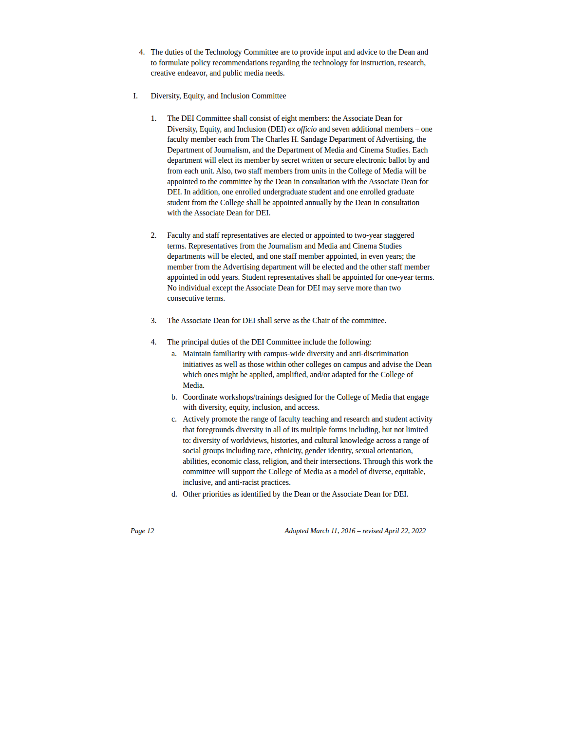4.
The duties of the Technology Committee are to provide input and advice to the Dean and to formulate policy recommendations regarding the technology for instruction, research, creative endeavor, and public media needs.
I.
Diversity, Equity, and Inclusion Committee
1.
The DEI Committee shall consist of eight members: the Associate Dean for Diversity, Equity, and Inclusion (DEI) ex officio and seven additional members – one faculty member each from The Charles H. Sandage Department of Advertising, the Department of Journalism, and the Department of Media and Cinema Studies. Each department will elect its member by secret written or secure electronic ballot by and from each unit. Also, two staff members from units in the College of Media will be appointed to the committee by the Dean in consultation with the Associate Dean for DEI. In addition, one enrolled undergraduate student and one enrolled graduate student from the College shall be appointed annually by the Dean in consultation with the Associate Dean for DEI.
2.
Faculty and staff representatives are elected or appointed to two-year staggered terms. Representatives from the Journalism and Media and Cinema Studies departments will be elected, and one staff member appointed, in even years; the member from the Advertising department will be elected and the other staff member appointed in odd years. Student representatives shall be appointed for one-year terms. No individual except the Associate Dean for DEI may serve more than two consecutive terms.
3.
The Associate Dean for DEI shall serve as the Chair of the committee.
4.
The principal duties of the DEI Committee include the following:
a.
Maintain familiarity with campus-wide diversity and anti-discrimination initiatives as well as those within other colleges on campus and advise the Dean which ones might be applied, amplified, and/or adapted for the College of Media.
b.
Coordinate workshops/trainings designed for the College of Media that engage with diversity, equity, inclusion, and access.
c.
Actively promote the range of faculty teaching and research and student activity that foregrounds diversity in all of its multiple forms including, but not limited to: diversity of worldviews, histories, and cultural knowledge across a range of social groups including race, ethnicity, gender identity, sexual orientation, abilities, economic class, religion, and their intersections. Through this work the committee will support the College of Media as a model of diverse, equitable, inclusive, and anti-racist practices.
d.
Other priorities as identified by the Dean or the Associate Dean for DEI.
Page 12
Adopted March 11, 2016 – revised April 22, 2022